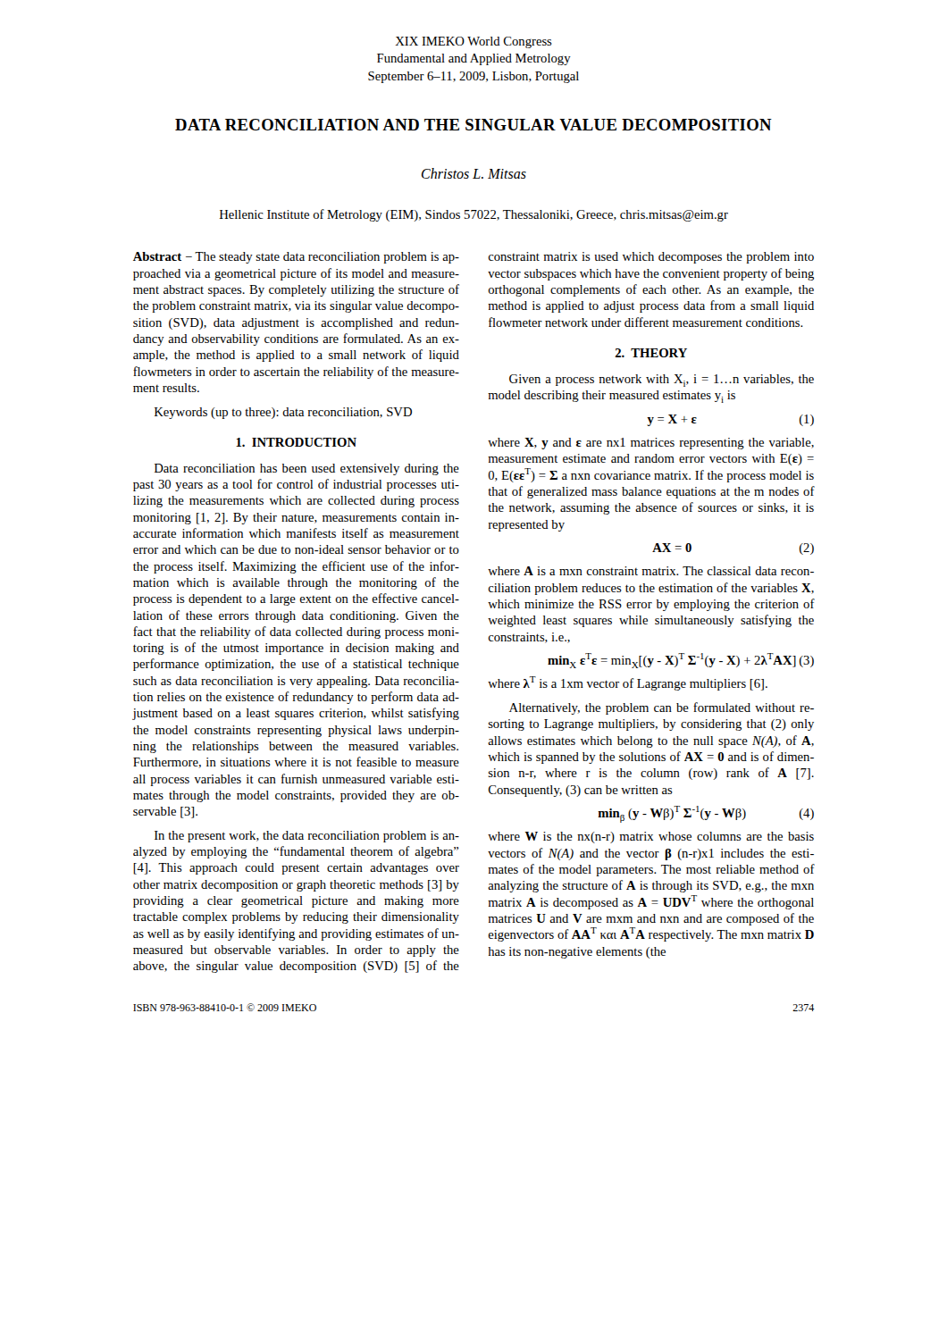XIX IMEKO World Congress
Fundamental and Applied Metrology
September 6–11, 2009, Lisbon, Portugal
DATA RECONCILIATION AND THE SINGULAR VALUE DECOMPOSITION
Christos L. Mitsas
Hellenic Institute of Metrology (EIM), Sindos 57022, Thessaloniki, Greece, chris.mitsas@eim.gr
Abstract − The steady state data reconciliation problem is approached via a geometrical picture of its model and measurement abstract spaces. By completely utilizing the structure of the problem constraint matrix, via its singular value decomposition (SVD), data adjustment is accomplished and redundancy and observability conditions are formulated. As an example, the method is applied to a small network of liquid flowmeters in order to ascertain the reliability of the measurement results.
Keywords (up to three): data reconciliation, SVD
1. INTRODUCTION
Data reconciliation has been used extensively during the past 30 years as a tool for control of industrial processes utilizing the measurements which are collected during process monitoring [1, 2]. By their nature, measurements contain inaccurate information which manifests itself as measurement error and which can be due to non-ideal sensor behavior or to the process itself. Maximizing the efficient use of the information which is available through the monitoring of the process is dependent to a large extent on the effective cancellation of these errors through data conditioning. Given the fact that the reliability of data collected during process monitoring is of the utmost importance in decision making and performance optimization, the use of a statistical technique such as data reconciliation is very appealing. Data reconciliation relies on the existence of redundancy to perform data adjustment based on a least squares criterion, whilst satisfying the model constraints representing physical laws underpinning the relationships between the measured variables. Furthermore, in situations where it is not feasible to measure all process variables it can furnish unmeasured variable estimates through the model constraints, provided they are observable [3].
In the present work, the data reconciliation problem is analyzed by employing the “fundamental theorem of algebra” [4]. This approach could present certain advantages over other matrix decomposition or graph theoretic methods [3] by providing a clear geometrical picture and making more tractable complex problems by reducing their dimensionality as well as by easily identifying and providing estimates of unmeasured but observable variables. In order to apply the above, the singular value decomposition (SVD) [5] of the constraint matrix is used which decomposes the problem into vector subspaces which have the convenient property of being orthogonal complements of each other. As an example, the method is applied to adjust process data from a small liquid flowmeter network under different measurement conditions.
2. THEORY
Given a process network with Xi, i = 1…n variables, the model describing their measured estimates yi is
y = X + ε(1)
where X, y and ε are nx1 matrices representing the variable, measurement estimate and random error vectors with E(ε) = 0, E(εεT) = Σ a nxn covariance matrix. If the process model is that of generalized mass balance equations at the m nodes of the network, assuming the absence of sources or sinks, it is represented by
AX = 0(2)
where A is a mxn constraint matrix. The classical data reconciliation problem reduces to the estimation of the variables X, which minimize the RSS error by employing the criterion of weighted least squares while simultaneously satisfying the constraints, i.e.,
minX εTε = minX[(y - X)T Σ-1(y - X) + 2λTAX](3)
where λT is a 1xm vector of Lagrange multipliers [6].
Alternatively, the problem can be formulated without resorting to Lagrange multipliers, by considering that (2) only allows estimates which belong to the null space N(A), of A, which is spanned by the solutions of AX = 0 and is of dimension n-r, where r is the column (row) rank of A [7]. Consequently, (3) can be written as
minβ (y - Wβ)T Σ-1(y - Wβ)(4)
where W is the nx(n-r) matrix whose columns are the basis vectors of N(A) and the vector β (n-r)x1 includes the estimates of the model parameters. The most reliable method of analyzing the structure of A is through its SVD, e.g., the mxn matrix A is decomposed as A = UDVT where the orthogonal matrices U and V are mxm and nxn and are composed of the eigenvectors of AAT και ATA respectively. The mxn matrix D has its non-negative elements (the
ISBN 978-963-88410-0-1 © 2009 IMEKO 2374